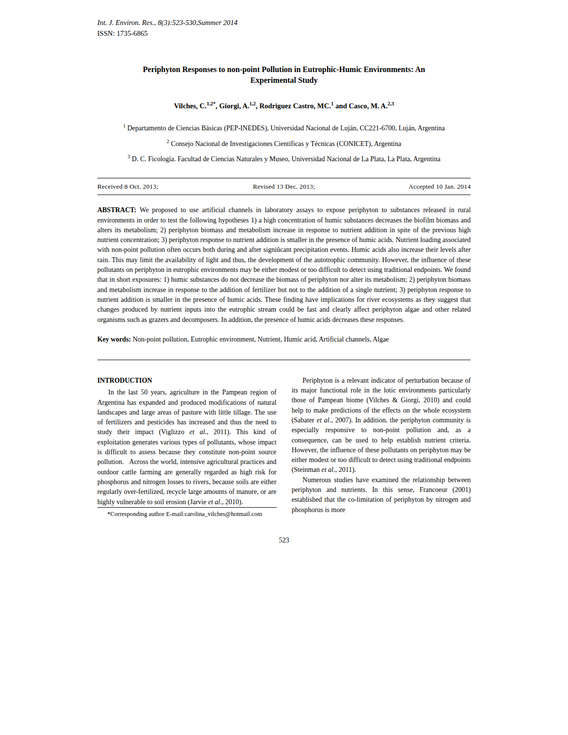Int. J. Environ. Res., 8(3):523-530,Summer 2014
ISSN: 1735-6865
Periphyton Responses to non-point Pollution in Eutrophic-Humic Environments: An Experimental Study
Vilches, C.1,2*, Giorgi, A.1,2, Rodriguez Castro, MC.1 and Casco, M. A.2,3
1 Departamento de Ciencias Básicas (PEP-INEDES), Universidad Nacional de Luján, CC221-6700, Luján, Argentina
2 Consejo Nacional de Investigaciones Científicas y Técnicas (CONICET), Argentina
3 D. C. Ficología. Facultad de Ciencias Naturales y Museo, Universidad Nacional de La Plata, La Plata, Argentina
Received 8 Oct. 2013; Revised 13 Dec. 2013; Accepted 10 Jan. 2014
ABSTRACT: We proposed to use artificial channels in laboratory assays to expose periphyton to substances released in rural environments in order to test the following hypotheses 1) a high concentration of humic substances decreases the biofilm biomass and alters its metabolism; 2) periphyton biomass and metabolism increase in response to nutrient addition in spite of the previous high nutrient concentration; 3) periphyton response to nutrient addition is smaller in the presence of humic acids. Nutrient loading associated with non-point pollution often occurs both during and after signiûcant precipitation events. Humic acids also increase their levels after rain. This may limit the availability of light and thus, the development of the autotrophic community. However, the influence of these pollutants on periphyton in eutrophic environments may be either modest or too difficult to detect using traditional endpoints. We found that in short exposures: 1) humic substances do not decrease the biomass of periphyton nor alter its metabolism; 2) periphyton biomass and metabolism increase in response to the addition of fertilizer but not to the addition of a single nutrient; 3) periphyton response to nutrient addition is smaller in the presence of humic acids. These finding have implications for river ecosystems as they suggest that changes produced by nutrient inputs into the eutrophic stream could be fast and clearly affect periphyton algae and other related organisms such as grazers and decomposers. In addition, the presence of humic acids decreases these responses.
Key words: Non-point pollution, Eutrophic environment, Nutrient, Humic acid, Artificial channels, Algae
INTRODUCTION
In the last 50 years, agriculture in the Pampean region of Argentina has expanded and produced modifications of natural landscapes and large areas of pasture with little tillage. The use of fertilizers and pesticides has increased and thus the need to study their impact (Viglizzo et al., 2011). This kind of exploitation generates various types of pollutants, whose impact is difficult to assess because they constitute non-point source pollution. Across the world, intensive agricultural practices and outdoor cattle farming are generally regarded as high risk for phosphorus and nitrogen losses to rivers, because soils are either regularly over-fertilized, recycle large amounts of manure, or are highly vulnerable to soil erosion (Jarvie et al., 2010).
*Corresponding author E-mail:carolina_vilches@hotmail.com
Periphyton is a relevant indicator of perturbation because of its major functional role in the lotic environments particularly those of Pampean biome (Vilches & Giorgi, 2010) and could help to make predictions of the effects on the whole ecosystem (Sabater et al., 2007). In addition, the periphyton community is especially responsive to non-point pollution and, as a consequence, can be used to help establish nutrient criteria. However, the influence of these pollutants on periphyton may be either modest or too difficult to detect using traditional endpoints (Steinman et al., 2011).
Numerous studies have examined the relationship between periphyton and nutrients. In this sense, Francoeur (2001) established that the co-limitation of periphyton by nitrogen and phosphorus is more
523